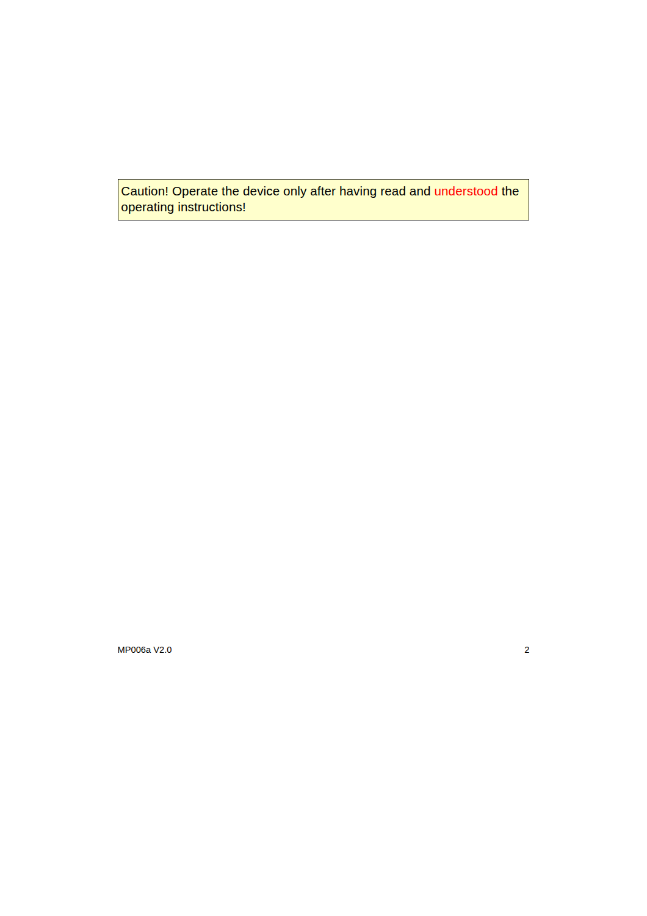Caution! Operate the device only after having read and understood the operating instructions!
MP006a V2.0 2